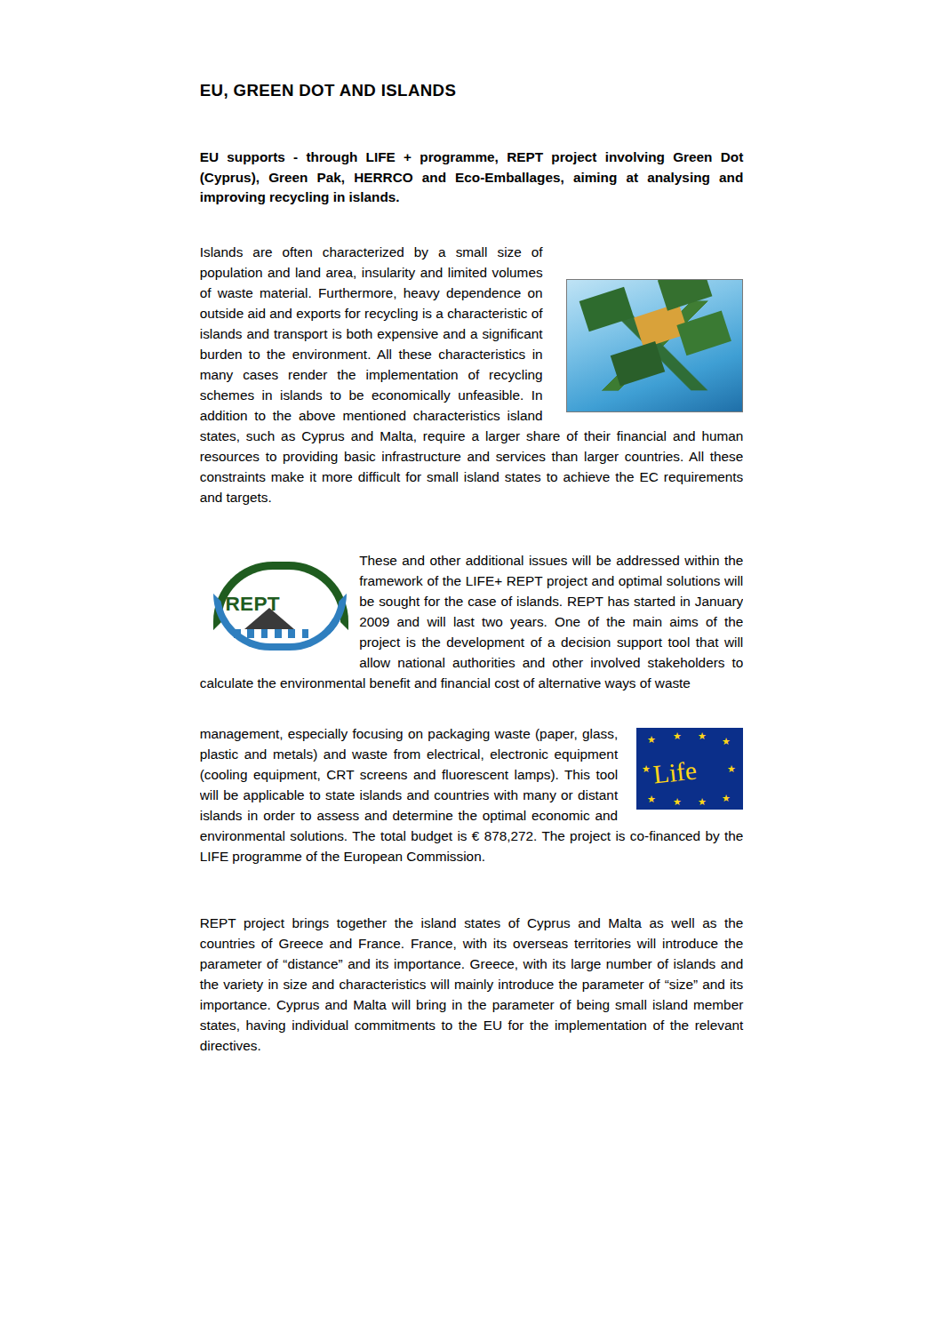EU, GREEN DOT AND ISLANDS
EU supports - through LIFE + programme, REPT project involving Green Dot (Cyprus), Green Pak, HERRCO and Eco-Emballages, aiming at analysing and improving recycling in islands.
Islands are often characterized by a small size of population and land area, insularity and limited volumes of waste material. Furthermore, heavy dependence on outside aid and exports for recycling is a characteristic of islands and transport is both expensive and a significant burden to the environment. All these characteristics in many cases render the implementation of recycling schemes in islands to be economically unfeasible. In addition to the above mentioned characteristics island states, such as Cyprus and Malta, require a larger share of their financial and human resources to providing basic infrastructure and services than larger countries. All these constraints make it more difficult for small island states to achieve the EC requirements and targets.
REPT
These and other additional issues will be addressed within the framework of the LIFE+ REPT project and optimal solutions will be sought for the case of islands. REPT has started in January 2009 and will last two years. One of the main aims of the project is the development of a decision support tool that will allow national authorities and other involved stakeholders to calculate the environmental benefit and financial cost of alternative ways of waste
★★★★ ★★ ★★★★
Life
management, especially focusing on packaging waste (paper, glass, plastic and metals) and waste from electrical, electronic equipment (cooling equipment, CRT screens and fluorescent lamps). This tool will be applicable to state islands and countries with many or distant islands in order to assess and determine the optimal economic and environmental solutions. The total budget is € 878,272. The project is co-financed by the LIFE programme of the European Commission.
REPT project brings together the island states of Cyprus and Malta as well as the countries of Greece and France. France, with its overseas territories will introduce the parameter of “distance” and its importance. Greece, with its large number of islands and the variety in size and characteristics will mainly introduce the parameter of “size” and its importance. Cyprus and Malta will bring in the parameter of being small island member states, having individual commitments to the EU for the implementation of the relevant directives.